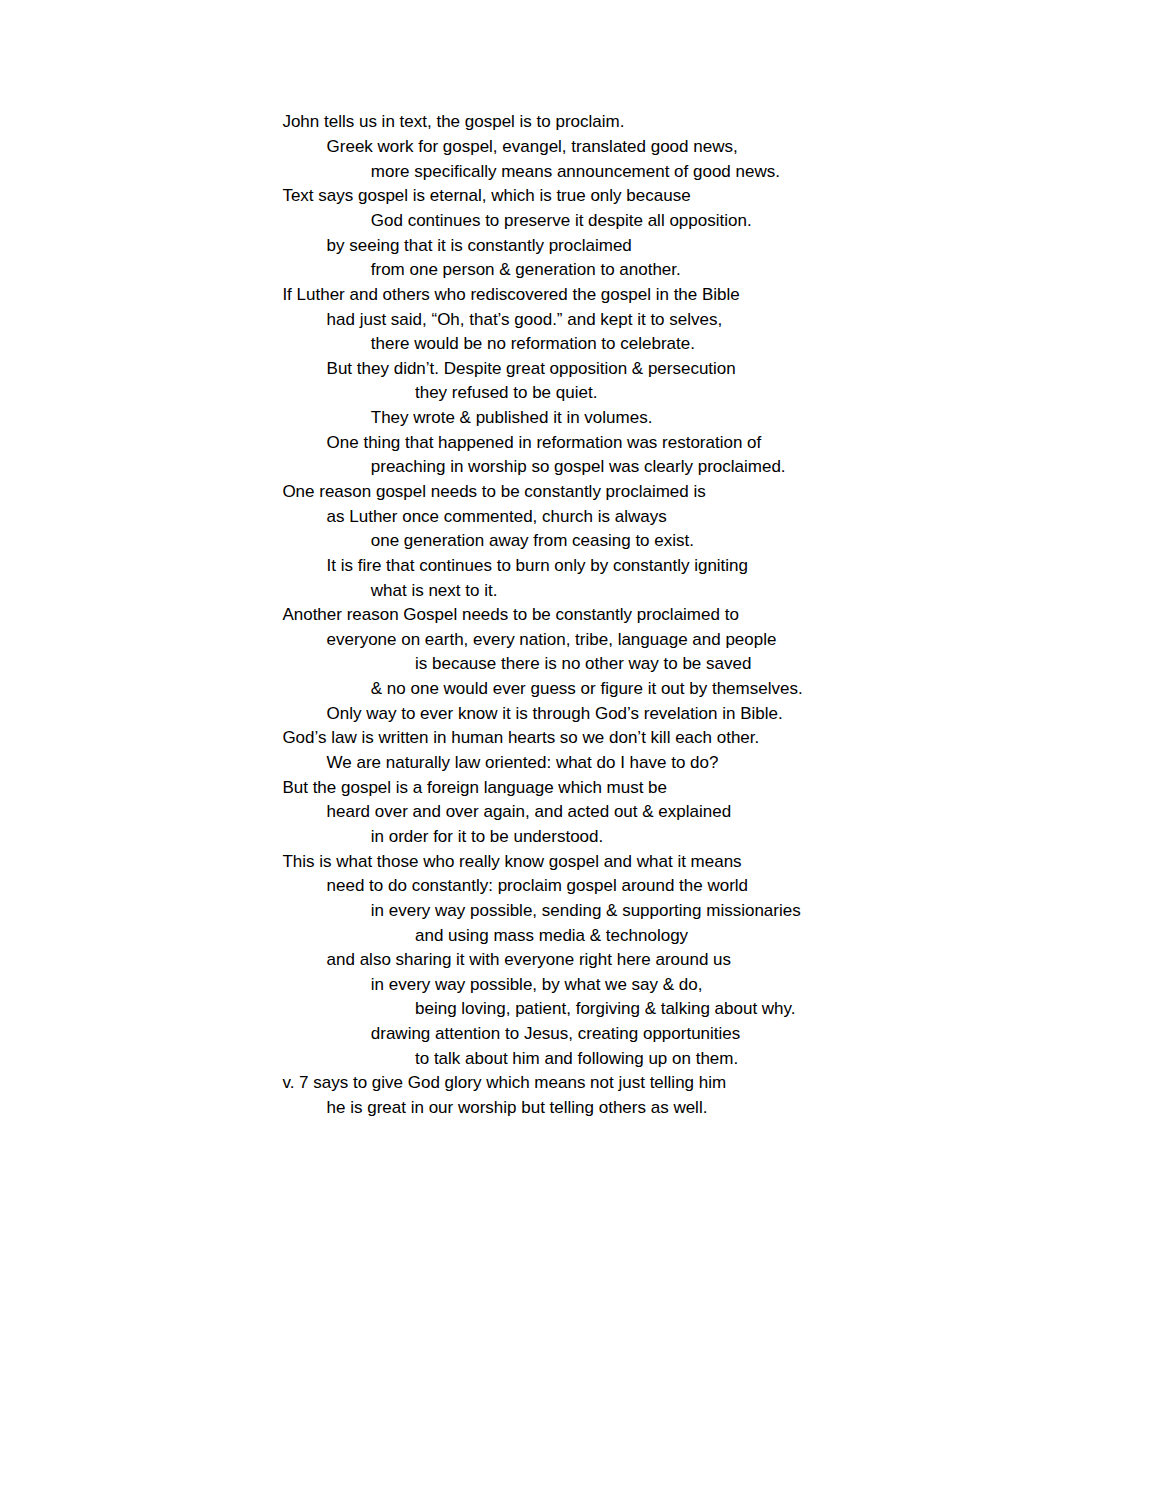John tells us in text, the gospel is to proclaim.
Greek work for gospel, evangel, translated good news,
more specifically means announcement of good news.
Text says gospel is eternal, which is true only because
God continues to preserve it despite all opposition.
by seeing that it is constantly proclaimed
from one person & generation to another.
If Luther and others who rediscovered the gospel in the Bible
had just said, “Oh, that’s good.” and kept it to selves,
there would be no reformation to celebrate.
But they didn’t. Despite great opposition & persecution
they refused to be quiet.
They wrote & published it in volumes.
One thing that happened in reformation was restoration of
preaching in worship so gospel was clearly proclaimed.
One reason gospel needs to be constantly proclaimed is
as Luther once commented, church is always
one generation away from ceasing to exist.
It is fire that continues to burn only by constantly igniting
what is next to it.
Another reason Gospel needs to be constantly proclaimed to
everyone on earth, every nation, tribe, language and people
is because there is no other way to be saved
& no one would ever guess or figure it out by themselves.
Only way to ever know it is through God’s revelation in Bible.
God’s law is written in human hearts so we don’t kill each other.
We are naturally law oriented: what do I have to do?
But the gospel is a foreign language which must be
heard over and over again, and acted out & explained
in order for it to be understood.
This is what those who really know gospel and what it means
need to do constantly: proclaim gospel around the world
in every way possible, sending & supporting missionaries
and using mass media & technology
and also sharing it with everyone right here around us
in every way possible, by what we say & do,
being loving, patient, forgiving & talking about why.
drawing attention to Jesus, creating opportunities
to talk about him and following up on them.
v. 7 says to give God glory which means not just telling him
he is great in our worship but telling others as well.